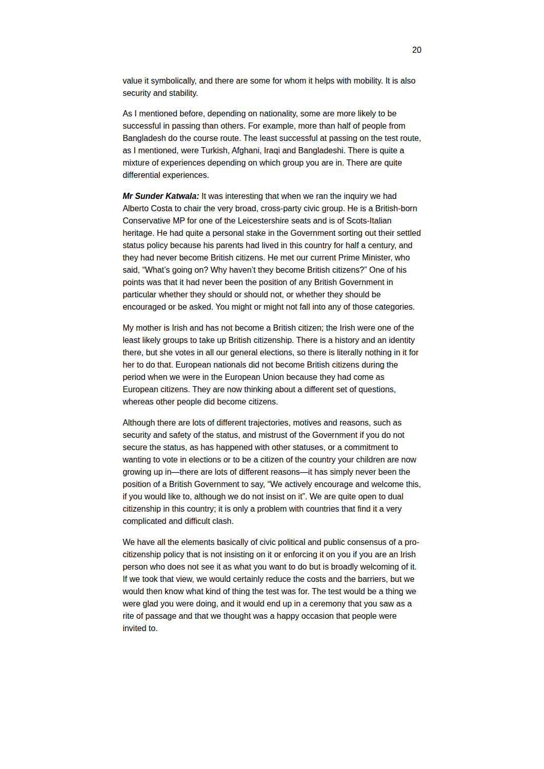20
value it symbolically, and there are some for whom it helps with mobility. It is also security and stability.
As I mentioned before, depending on nationality, some are more likely to be successful in passing than others. For example, more than half of people from Bangladesh do the course route. The least successful at passing on the test route, as I mentioned, were Turkish, Afghani, Iraqi and Bangladeshi. There is quite a mixture of experiences depending on which group you are in. There are quite differential experiences.
Mr Sunder Katwala: It was interesting that when we ran the inquiry we had Alberto Costa to chair the very broad, cross-party civic group. He is a British-born Conservative MP for one of the Leicestershire seats and is of Scots-Italian heritage. He had quite a personal stake in the Government sorting out their settled status policy because his parents had lived in this country for half a century, and they had never become British citizens. He met our current Prime Minister, who said, “What’s going on? Why haven’t they become British citizens?” One of his points was that it had never been the position of any British Government in particular whether they should or should not, or whether they should be encouraged or be asked. You might or might not fall into any of those categories.
My mother is Irish and has not become a British citizen; the Irish were one of the least likely groups to take up British citizenship. There is a history and an identity there, but she votes in all our general elections, so there is literally nothing in it for her to do that. European nationals did not become British citizens during the period when we were in the European Union because they had come as European citizens. They are now thinking about a different set of questions, whereas other people did become citizens.
Although there are lots of different trajectories, motives and reasons, such as security and safety of the status, and mistrust of the Government if you do not secure the status, as has happened with other statuses, or a commitment to wanting to vote in elections or to be a citizen of the country your children are now growing up in—there are lots of different reasons—it has simply never been the position of a British Government to say, “We actively encourage and welcome this, if you would like to, although we do not insist on it”. We are quite open to dual citizenship in this country; it is only a problem with countries that find it a very complicated and difficult clash.
We have all the elements basically of civic political and public consensus of a pro-citizenship policy that is not insisting on it or enforcing it on you if you are an Irish person who does not see it as what you want to do but is broadly welcoming of it. If we took that view, we would certainly reduce the costs and the barriers, but we would then know what kind of thing the test was for. The test would be a thing we were glad you were doing, and it would end up in a ceremony that you saw as a rite of passage and that we thought was a happy occasion that people were invited to.